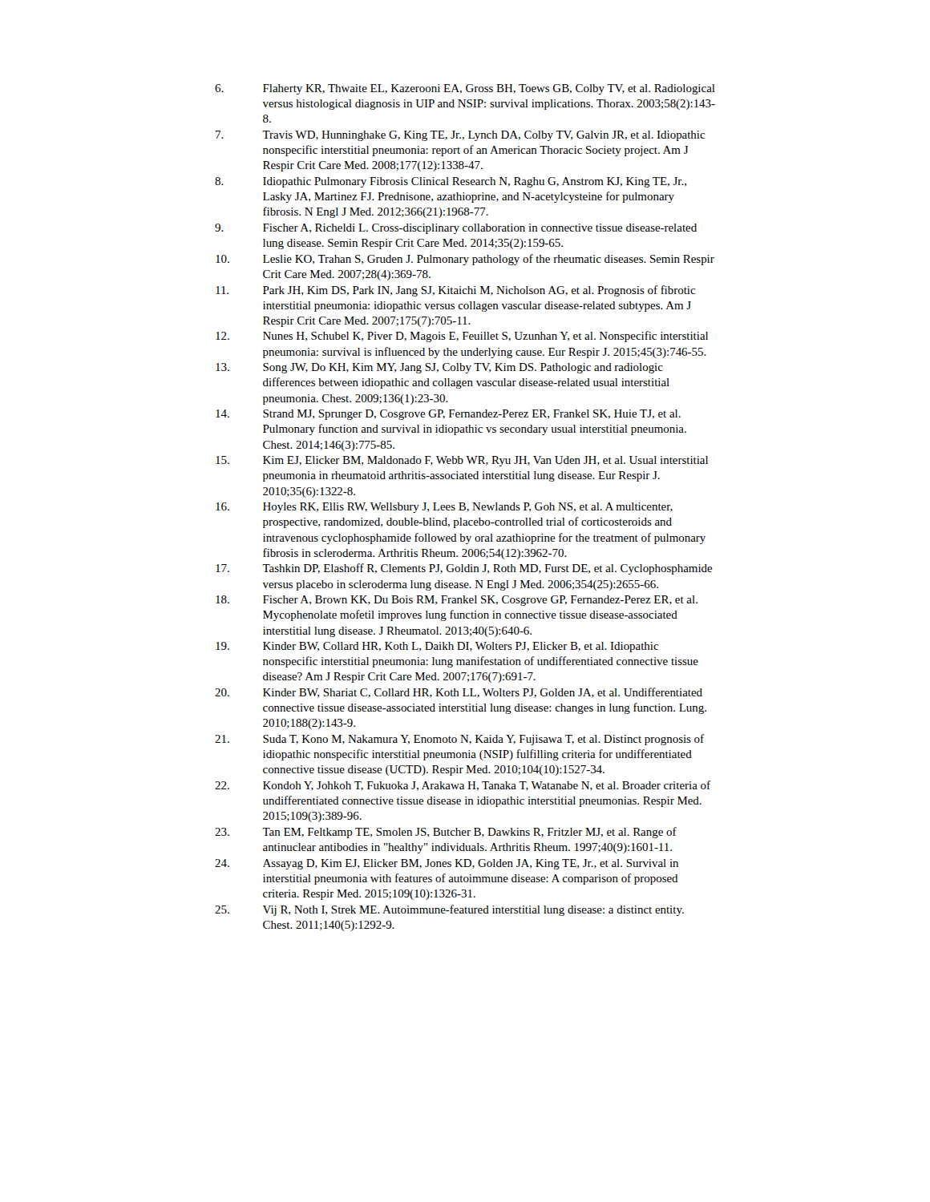6. Flaherty KR, Thwaite EL, Kazerooni EA, Gross BH, Toews GB, Colby TV, et al. Radiological versus histological diagnosis in UIP and NSIP: survival implications. Thorax. 2003;58(2):143-8.
7. Travis WD, Hunninghake G, King TE, Jr., Lynch DA, Colby TV, Galvin JR, et al. Idiopathic nonspecific interstitial pneumonia: report of an American Thoracic Society project. Am J Respir Crit Care Med. 2008;177(12):1338-47.
8. Idiopathic Pulmonary Fibrosis Clinical Research N, Raghu G, Anstrom KJ, King TE, Jr., Lasky JA, Martinez FJ. Prednisone, azathioprine, and N-acetylcysteine for pulmonary fibrosis. N Engl J Med. 2012;366(21):1968-77.
9. Fischer A, Richeldi L. Cross-disciplinary collaboration in connective tissue disease-related lung disease. Semin Respir Crit Care Med. 2014;35(2):159-65.
10. Leslie KO, Trahan S, Gruden J. Pulmonary pathology of the rheumatic diseases. Semin Respir Crit Care Med. 2007;28(4):369-78.
11. Park JH, Kim DS, Park IN, Jang SJ, Kitaichi M, Nicholson AG, et al. Prognosis of fibrotic interstitial pneumonia: idiopathic versus collagen vascular disease-related subtypes. Am J Respir Crit Care Med. 2007;175(7):705-11.
12. Nunes H, Schubel K, Piver D, Magois E, Feuillet S, Uzunhan Y, et al. Nonspecific interstitial pneumonia: survival is influenced by the underlying cause. Eur Respir J. 2015;45(3):746-55.
13. Song JW, Do KH, Kim MY, Jang SJ, Colby TV, Kim DS. Pathologic and radiologic differences between idiopathic and collagen vascular disease-related usual interstitial pneumonia. Chest. 2009;136(1):23-30.
14. Strand MJ, Sprunger D, Cosgrove GP, Fernandez-Perez ER, Frankel SK, Huie TJ, et al. Pulmonary function and survival in idiopathic vs secondary usual interstitial pneumonia. Chest. 2014;146(3):775-85.
15. Kim EJ, Elicker BM, Maldonado F, Webb WR, Ryu JH, Van Uden JH, et al. Usual interstitial pneumonia in rheumatoid arthritis-associated interstitial lung disease. Eur Respir J. 2010;35(6):1322-8.
16. Hoyles RK, Ellis RW, Wellsbury J, Lees B, Newlands P, Goh NS, et al. A multicenter, prospective, randomized, double-blind, placebo-controlled trial of corticosteroids and intravenous cyclophosphamide followed by oral azathioprine for the treatment of pulmonary fibrosis in scleroderma. Arthritis Rheum. 2006;54(12):3962-70.
17. Tashkin DP, Elashoff R, Clements PJ, Goldin J, Roth MD, Furst DE, et al. Cyclophosphamide versus placebo in scleroderma lung disease. N Engl J Med. 2006;354(25):2655-66.
18. Fischer A, Brown KK, Du Bois RM, Frankel SK, Cosgrove GP, Fernandez-Perez ER, et al. Mycophenolate mofetil improves lung function in connective tissue disease-associated interstitial lung disease. J Rheumatol. 2013;40(5):640-6.
19. Kinder BW, Collard HR, Koth L, Daikh DI, Wolters PJ, Elicker B, et al. Idiopathic nonspecific interstitial pneumonia: lung manifestation of undifferentiated connective tissue disease? Am J Respir Crit Care Med. 2007;176(7):691-7.
20. Kinder BW, Shariat C, Collard HR, Koth LL, Wolters PJ, Golden JA, et al. Undifferentiated connective tissue disease-associated interstitial lung disease: changes in lung function. Lung. 2010;188(2):143-9.
21. Suda T, Kono M, Nakamura Y, Enomoto N, Kaida Y, Fujisawa T, et al. Distinct prognosis of idiopathic nonspecific interstitial pneumonia (NSIP) fulfilling criteria for undifferentiated connective tissue disease (UCTD). Respir Med. 2010;104(10):1527-34.
22. Kondoh Y, Johkoh T, Fukuoka J, Arakawa H, Tanaka T, Watanabe N, et al. Broader criteria of undifferentiated connective tissue disease in idiopathic interstitial pneumonias. Respir Med. 2015;109(3):389-96.
23. Tan EM, Feltkamp TE, Smolen JS, Butcher B, Dawkins R, Fritzler MJ, et al. Range of antinuclear antibodies in "healthy" individuals. Arthritis Rheum. 1997;40(9):1601-11.
24. Assayag D, Kim EJ, Elicker BM, Jones KD, Golden JA, King TE, Jr., et al. Survival in interstitial pneumonia with features of autoimmune disease: A comparison of proposed criteria. Respir Med. 2015;109(10):1326-31.
25. Vij R, Noth I, Strek ME. Autoimmune-featured interstitial lung disease: a distinct entity. Chest. 2011;140(5):1292-9.